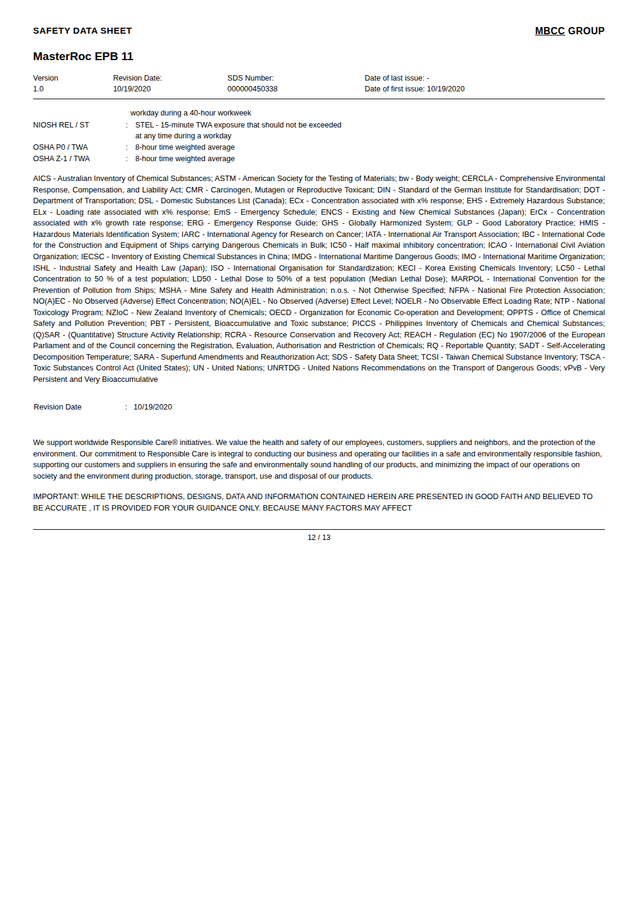MBCC GROUP
SAFETY DATA SHEET
MasterRoc EPB 11
| Version 1.0 | Revision Date: 10/19/2020 | SDS Number: 000000450338 | Date of last issue: - Date of first issue: 10/19/2020 |
workday during a 40-hour workweek
| NIOSH REL / ST | : | STEL - 15-minute TWA exposure that should not be exceeded at any time during a workday |
| OSHA P0 / TWA | : | 8-hour time weighted average |
| OSHA Z-1 / TWA | : | 8-hour time weighted average |
AICS - Australian Inventory of Chemical Substances; ASTM - American Society for the Testing of Materials; bw - Body weight; CERCLA - Comprehensive Environmental Response, Compensation, and Liability Act; CMR - Carcinogen, Mutagen or Reproductive Toxicant; DIN - Standard of the German Institute for Standardisation; DOT - Department of Transportation; DSL - Domestic Substances List (Canada); ECx - Concentration associated with x% response; EHS - Extremely Hazardous Substance; ELx - Loading rate associated with x% response; EmS - Emergency Schedule; ENCS - Existing and New Chemical Substances (Japan); ErCx - Concentration associated with x% growth rate response; ERG - Emergency Response Guide; GHS - Globally Harmonized System; GLP - Good Laboratory Practice; HMIS - Hazardous Materials Identification System; IARC - International Agency for Research on Cancer; IATA - International Air Transport Association; IBC - International Code for the Construction and Equipment of Ships carrying Dangerous Chemicals in Bulk; IC50 - Half maximal inhibitory concentration; ICAO - International Civil Aviation Organization; IECSC - Inventory of Existing Chemical Substances in China; IMDG - International Maritime Dangerous Goods; IMO - International Maritime Organization; ISHL - Industrial Safety and Health Law (Japan); ISO - International Organisation for Standardization; KECI - Korea Existing Chemicals Inventory; LC50 - Lethal Concentration to 50 % of a test population; LD50 - Lethal Dose to 50% of a test population (Median Lethal Dose); MARPOL - International Convention for the Prevention of Pollution from Ships; MSHA - Mine Safety and Health Administration; n.o.s. - Not Otherwise Specified; NFPA - National Fire Protection Association; NO(A)EC - No Observed (Adverse) Effect Concentration; NO(A)EL - No Observed (Adverse) Effect Level; NOELR - No Observable Effect Loading Rate; NTP - National Toxicology Program; NZIoC - New Zealand Inventory of Chemicals; OECD - Organization for Economic Co-operation and Development; OPPTS - Office of Chemical Safety and Pollution Prevention; PBT - Persistent, Bioaccumulative and Toxic substance; PICCS - Philippines Inventory of Chemicals and Chemical Substances; (Q)SAR - (Quantitative) Structure Activity Relationship; RCRA - Resource Conservation and Recovery Act; REACH - Regulation (EC) No 1907/2006 of the European Parliament and of the Council concerning the Registration, Evaluation, Authorisation and Restriction of Chemicals; RQ - Reportable Quantity; SADT - Self-Accelerating Decomposition Temperature; SARA - Superfund Amendments and Reauthorization Act; SDS - Safety Data Sheet; TCSI - Taiwan Chemical Substance Inventory; TSCA - Toxic Substances Control Act (United States); UN - United Nations; UNRTDG - United Nations Recommendations on the Transport of Dangerous Goods; vPvB - Very Persistent and Very Bioaccumulative
| Revision Date | : | 10/19/2020 |
We support worldwide Responsible Care® initiatives. We value the health and safety of our employees, customers, suppliers and neighbors, and the protection of the environment. Our commitment to Responsible Care is integral to conducting our business and operating our facilities in a safe and environmentally responsible fashion, supporting our customers and suppliers in ensuring the safe and environmentally sound handling of our products, and minimizing the impact of our operations on society and the environment during production, storage, transport, use and disposal of our products.
IMPORTANT: WHILE THE DESCRIPTIONS, DESIGNS, DATA AND INFORMATION CONTAINED HEREIN ARE PRESENTED IN GOOD FAITH AND BELIEVED TO BE ACCURATE , IT IS PROVIDED FOR YOUR GUIDANCE ONLY. BECAUSE MANY FACTORS MAY AFFECT
12 / 13